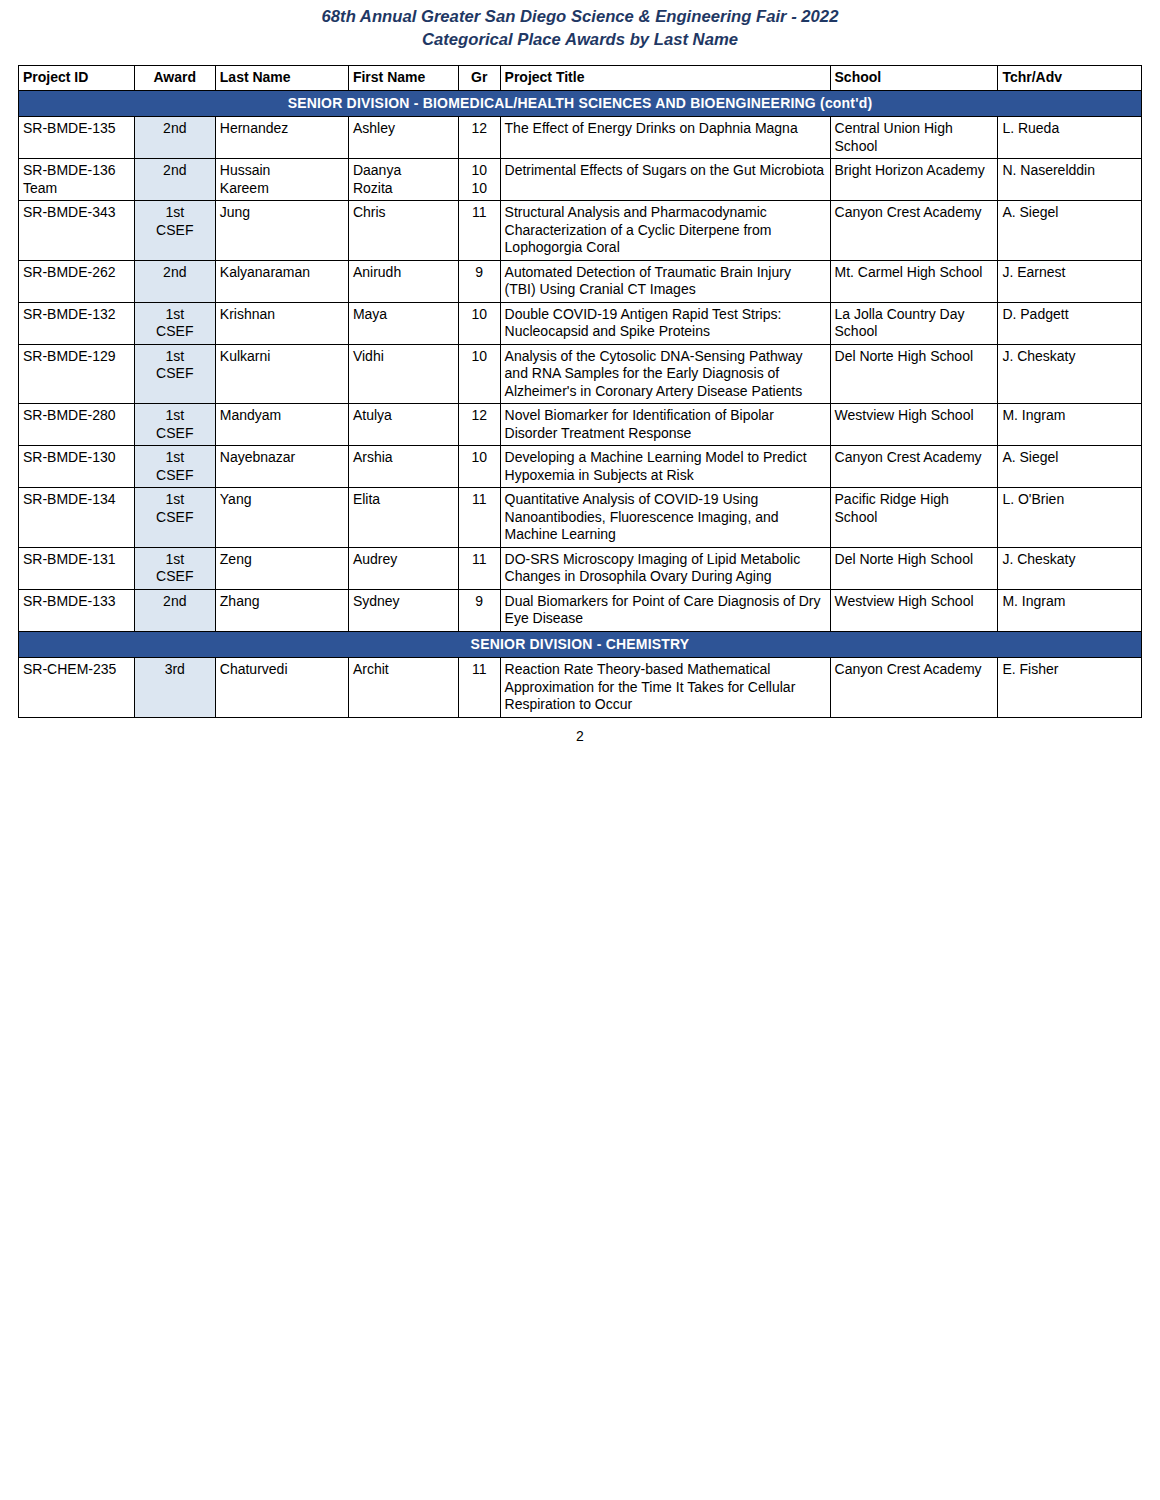68th Annual Greater San Diego Science & Engineering Fair - 2022
Categorical Place Awards by Last Name
| Project ID | Award | Last Name | First Name | Gr | Project Title | School | Tchr/Adv |
| --- | --- | --- | --- | --- | --- | --- | --- |
| SENIOR DIVISION - BIOMEDICAL/HEALTH SCIENCES AND BIOENGINEERING (cont'd) |
| SR-BMDE-135 | 2nd | Hernandez | Ashley | 12 | The Effect of Energy Drinks on Daphnia Magna | Central Union High School | L. Rueda |
| SR-BMDE-136 Team | 2nd | Hussain Kareem | Daanya Rozita | 10 10 | Detrimental Effects of Sugars on the Gut Microbiota | Bright Horizon Academy | N. Naserelddin |
| SR-BMDE-343 | 1st CSEF | Jung | Chris | 11 | Structural Analysis and Pharmacodynamic Characterization of a Cyclic Diterpene from Lophogorgia Coral | Canyon Crest Academy | A. Siegel |
| SR-BMDE-262 | 2nd | Kalyanaraman | Anirudh | 9 | Automated Detection of Traumatic Brain Injury (TBI) Using Cranial CT Images | Mt. Carmel High School | J. Earnest |
| SR-BMDE-132 | 1st CSEF | Krishnan | Maya | 10 | Double COVID-19 Antigen Rapid Test Strips: Nucleocapsid and Spike Proteins | La Jolla Country Day School | D. Padgett |
| SR-BMDE-129 | 1st CSEF | Kulkarni | Vidhi | 10 | Analysis of the Cytosolic DNA-Sensing Pathway and RNA Samples for the Early Diagnosis of Alzheimer's in Coronary Artery Disease Patients | Del Norte High School | J. Cheskaty |
| SR-BMDE-280 | 1st CSEF | Mandyam | Atulya | 12 | Novel Biomarker for Identification of Bipolar Disorder Treatment Response | Westview High School | M. Ingram |
| SR-BMDE-130 | 1st CSEF | Nayebnazar | Arshia | 10 | Developing a Machine Learning Model to Predict Hypoxemia in Subjects at Risk | Canyon Crest Academy | A. Siegel |
| SR-BMDE-134 | 1st CSEF | Yang | Elita | 11 | Quantitative Analysis of COVID-19 Using Nanoantibodies, Fluorescence Imaging, and Machine Learning | Pacific Ridge High School | L. O'Brien |
| SR-BMDE-131 | 1st CSEF | Zeng | Audrey | 11 | DO-SRS Microscopy Imaging of Lipid Metabolic Changes in Drosophila Ovary During Aging | Del Norte High School | J. Cheskaty |
| SR-BMDE-133 | 2nd | Zhang | Sydney | 9 | Dual Biomarkers for Point of Care Diagnosis of Dry Eye Disease | Westview High School | M. Ingram |
| SENIOR DIVISION - CHEMISTRY |
| SR-CHEM-235 | 3rd | Chaturvedi | Archit | 11 | Reaction Rate Theory-based Mathematical Approximation for the Time It Takes for Cellular Respiration to Occur | Canyon Crest Academy | E. Fisher |
2